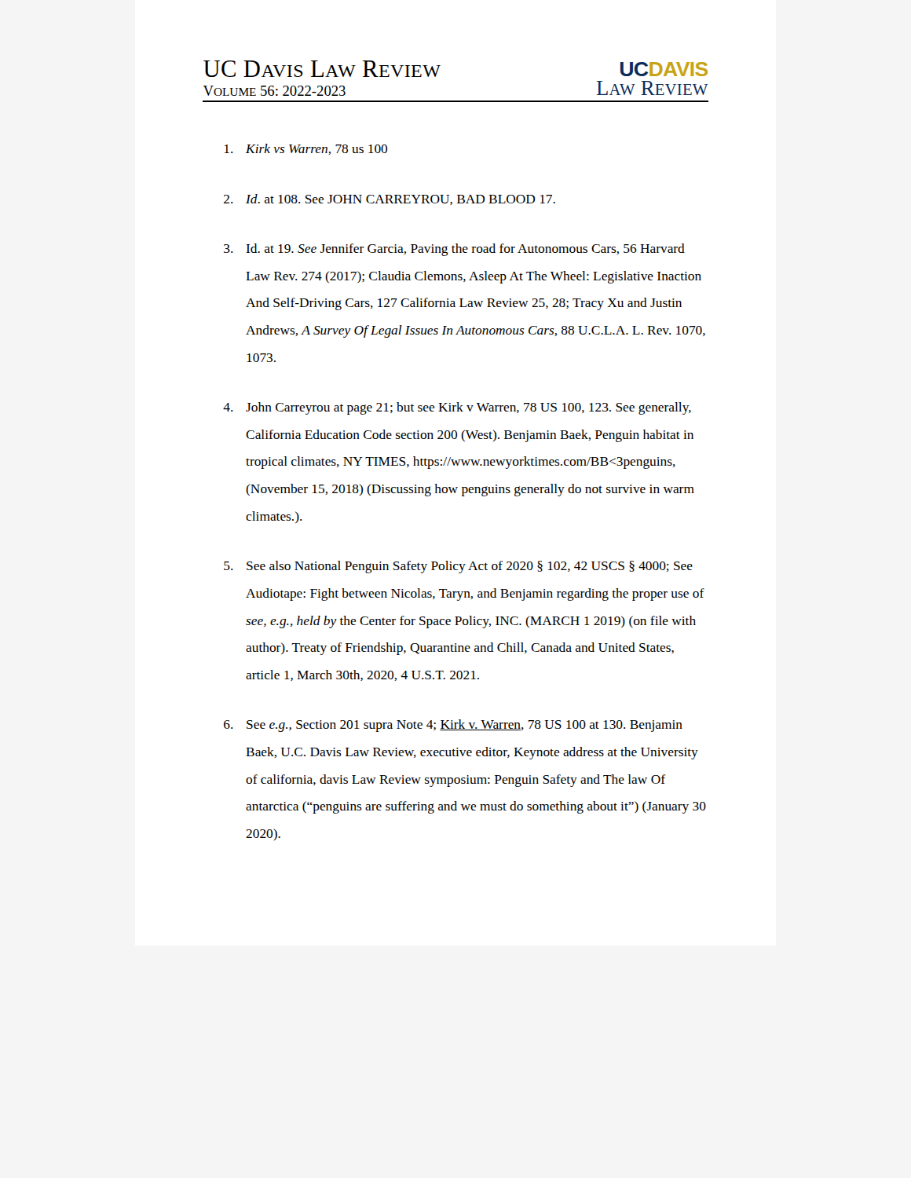UC DAVIS LAW REVIEW
VOLUME 56: 2022-2023
UC DAVIS
LAW REVIEW
Kirk vs Warren, 78 us 100
Id. at 108. See JOHN CARREYROU, BAD BLOOD 17.
Id. at 19. See Jennifer Garcia, Paving the road for Autonomous Cars, 56 Harvard Law Rev. 274 (2017); Claudia Clemons, Asleep At The Wheel: Legislative Inaction And Self-Driving Cars, 127 California Law Review 25, 28; Tracy Xu and Justin Andrews, A Survey Of Legal Issues In Autonomous Cars, 88 U.C.L.A. L. Rev. 1070, 1073.
John Carreyrou at page 21; but see Kirk v Warren, 78 US 100, 123. See generally, California Education Code section 200 (West). Benjamin Baek, Penguin habitat in tropical climates, NY TIMES, https://www.newyorktimes.com/BB<3penguins, (November 15, 2018) (Discussing how penguins generally do not survive in warm climates.).
See also National Penguin Safety Policy Act of 2020 § 102, 42 USCS § 4000; See Audiotape: Fight between Nicolas, Taryn, and Benjamin regarding the proper use of see, e.g., held by the Center for Space Policy, INC. (MARCH 1 2019) (on file with author). Treaty of Friendship, Quarantine and Chill, Canada and United States, article 1, March 30th, 2020, 4 U.S.T. 2021.
See e.g., Section 201 supra Note 4; Kirk v. Warren, 78 US 100 at 130. Benjamin Baek, U.C. Davis Law Review, executive editor, Keynote address at the University of california, davis Law Review symposium: Penguin Safety and The law Of antarctica (“penguins are suffering and we must do something about it”) (January 30 2020).